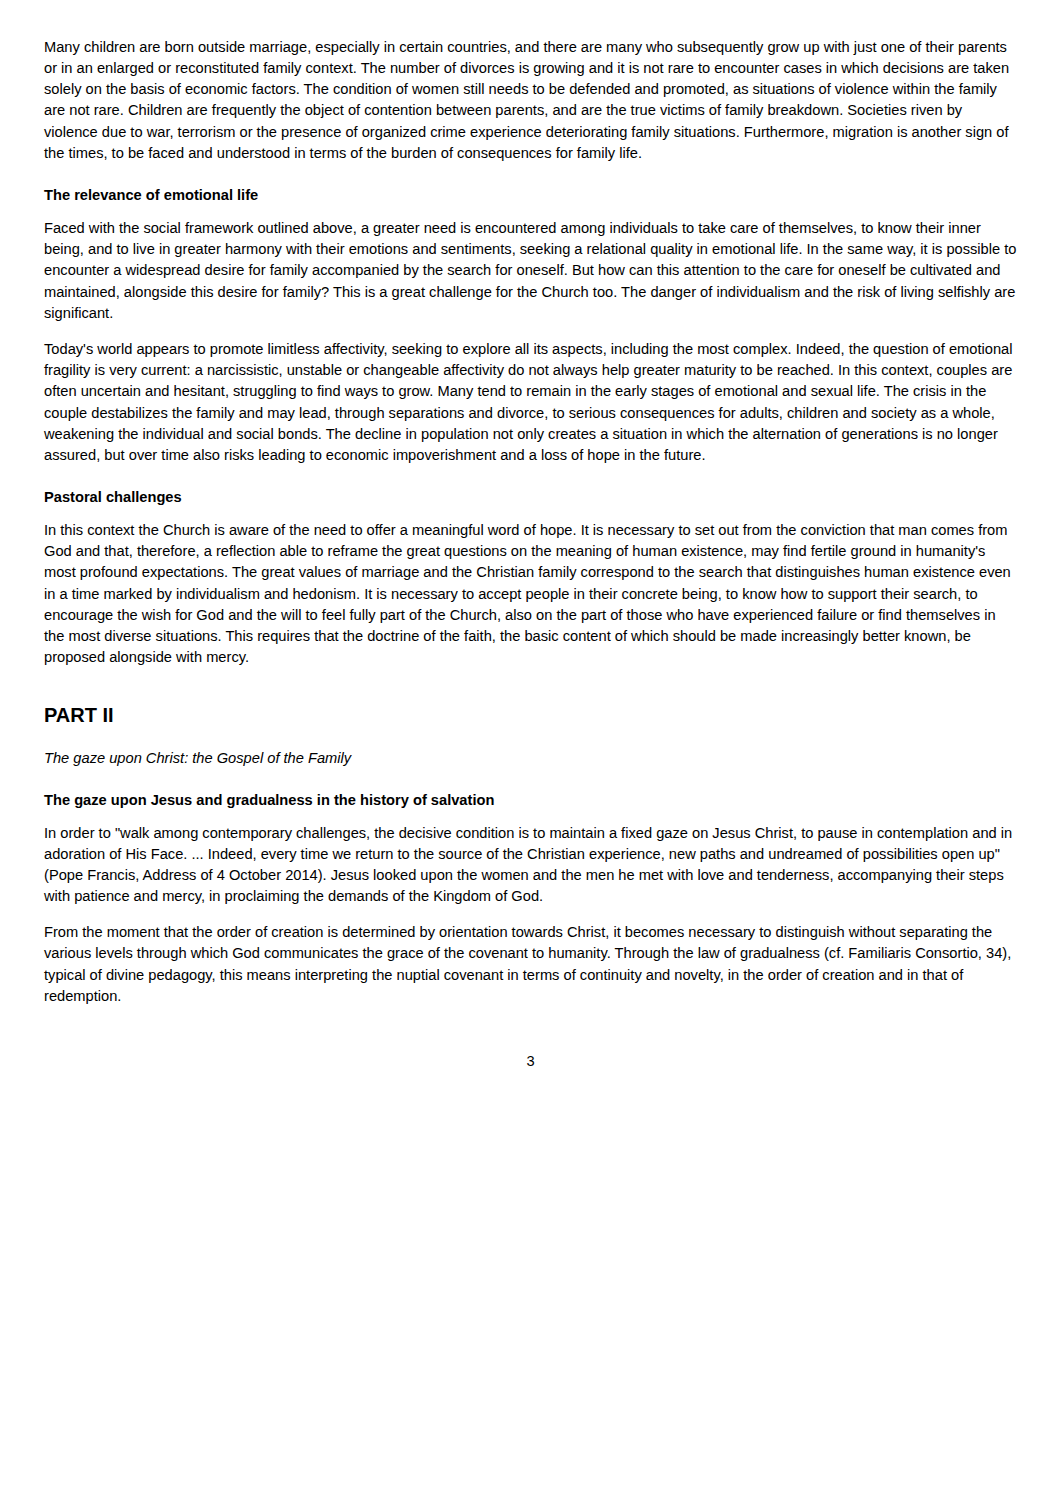Many children are born outside marriage, especially in certain countries, and there are many who subsequently grow up with just one of their parents or in an enlarged or reconstituted family context. The number of divorces is growing and it is not rare to encounter cases in which decisions are taken solely on the basis of economic factors. The condition of women still needs to be defended and promoted, as situations of violence within the family are not rare. Children are frequently the object of contention between parents, and are the true victims of family breakdown. Societies riven by violence due to war, terrorism or the presence of organized crime experience deteriorating family situations. Furthermore, migration is another sign of the times, to be faced and understood in terms of the burden of consequences for family life.
The relevance of emotional life
Faced with the social framework outlined above, a greater need is encountered among individuals to take care of themselves, to know their inner being, and to live in greater harmony with their emotions and sentiments, seeking a relational quality in emotional life. In the same way, it is possible to encounter a widespread desire for family accompanied by the search for oneself. But how can this attention to the care for oneself be cultivated and maintained, alongside this desire for family? This is a great challenge for the Church too. The danger of individualism and the risk of living selfishly are significant.
Today's world appears to promote limitless affectivity, seeking to explore all its aspects, including the most complex. Indeed, the question of emotional fragility is very current: a narcissistic, unstable or changeable affectivity do not always help greater maturity to be reached. In this context, couples are often uncertain and hesitant, struggling to find ways to grow. Many tend to remain in the early stages of emotional and sexual life. The crisis in the couple destabilizes the family and may lead, through separations and divorce, to serious consequences for adults, children and society as a whole, weakening the individual and social bonds. The decline in population not only creates a situation in which the alternation of generations is no longer assured, but over time also risks leading to economic impoverishment and a loss of hope in the future.
Pastoral challenges
In this context the Church is aware of the need to offer a meaningful word of hope. It is necessary to set out from the conviction that man comes from God and that, therefore, a reflection able to reframe the great questions on the meaning of human existence, may find fertile ground in humanity's most profound expectations. The great values of marriage and the Christian family correspond to the search that distinguishes human existence even in a time marked by individualism and hedonism. It is necessary to accept people in their concrete being, to know how to support their search, to encourage the wish for God and the will to feel fully part of the Church, also on the part of those who have experienced failure or find themselves in the most diverse situations. This requires that the doctrine of the faith, the basic content of which should be made increasingly better known, be proposed alongside with mercy.
PART II
The gaze upon Christ: the Gospel of the Family
The gaze upon Jesus and gradualness in the history of salvation
In order to "walk among contemporary challenges, the decisive condition is to maintain a fixed gaze on Jesus Christ, to pause in contemplation and in adoration of His Face. ... Indeed, every time we return to the source of the Christian experience, new paths and undreamed of possibilities open up" (Pope Francis, Address of 4 October 2014). Jesus looked upon the women and the men he met with love and tenderness, accompanying their steps with patience and mercy, in proclaiming the demands of the Kingdom of God.
From the moment that the order of creation is determined by orientation towards Christ, it becomes necessary to distinguish without separating the various levels through which God communicates the grace of the covenant to humanity. Through the law of gradualness (cf. Familiaris Consortio, 34), typical of divine pedagogy, this means interpreting the nuptial covenant in terms of continuity and novelty, in the order of creation and in that of redemption.
3